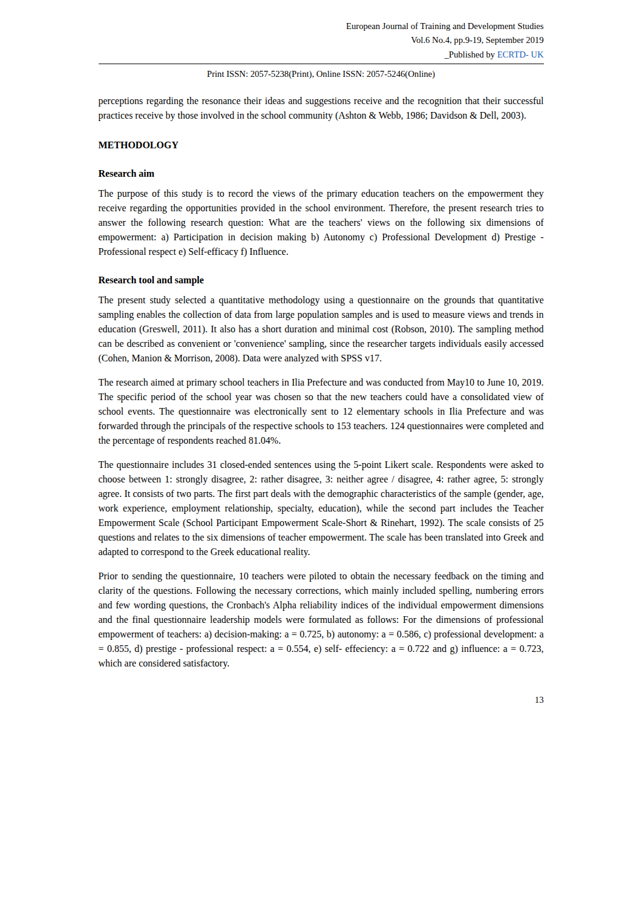European Journal of Training and Development Studies Vol.6 No.4, pp.9-19, September 2019 _Published by ECRTD- UK
Print ISSN: 2057-5238(Print), Online ISSN: 2057-5246(Online)
perceptions regarding the resonance their ideas and suggestions receive and the recognition that their successful practices receive by those involved in the school community (Ashton & Webb, 1986; Davidson & Dell, 2003).
Methodology
Research aim
The purpose of this study is to record the views of the primary education teachers on the empowerment they receive regarding the opportunities provided in the school environment. Therefore, the present research tries to answer the following research question: What are the teachers' views on the following six dimensions of empowerment: a) Participation in decision making b) Autonomy c) Professional Development d) Prestige - Professional respect e) Self-efficacy f) Influence.
Research tool and sample
The present study selected a quantitative methodology using a questionnaire on the grounds that quantitative sampling enables the collection of data from large population samples and is used to measure views and trends in education (Greswell, 2011). It also has a short duration and minimal cost (Robson, 2010). The sampling method can be described as convenient or 'convenience' sampling, since the researcher targets individuals easily accessed (Cohen, Manion & Morrison, 2008). Data were analyzed with SPSS v17.
The research aimed at primary school teachers in Ilia Prefecture and was conducted from May10 to June 10, 2019. The specific period of the school year was chosen so that the new teachers could have a consolidated view of school events. The questionnaire was electronically sent to 12 elementary schools in Ilia Prefecture and was forwarded through the principals of the respective schools to 153 teachers. 124 questionnaires were completed and the percentage of respondents reached 81.04%.
The questionnaire includes 31 closed-ended sentences using the 5-point Likert scale. Respondents were asked to choose between 1: strongly disagree, 2: rather disagree, 3: neither agree / disagree, 4: rather agree, 5: strongly agree. It consists of two parts. The first part deals with the demographic characteristics of the sample (gender, age, work experience, employment relationship, specialty, education), while the second part includes the Teacher Empowerment Scale (School Participant Empowerment Scale-Short & Rinehart, 1992). The scale consists of 25 questions and relates to the six dimensions of teacher empowerment. The scale has been translated into Greek and adapted to correspond to the Greek educational reality.
Prior to sending the questionnaire, 10 teachers were piloted to obtain the necessary feedback on the timing and clarity of the questions. Following the necessary corrections, which mainly included spelling, numbering errors and few wording questions, the Cronbach's Alpha reliability indices of the individual empowerment dimensions and the final questionnaire leadership models were formulated as follows: For the dimensions of professional empowerment of teachers: a) decision-making: a = 0.725, b) autonomy: a = 0.586, c) professional development: a = 0.855, d) prestige - professional respect: a = 0.554, e) self- effeciency: a = 0.722 and g) influence: a = 0.723, which are considered satisfactory.
13